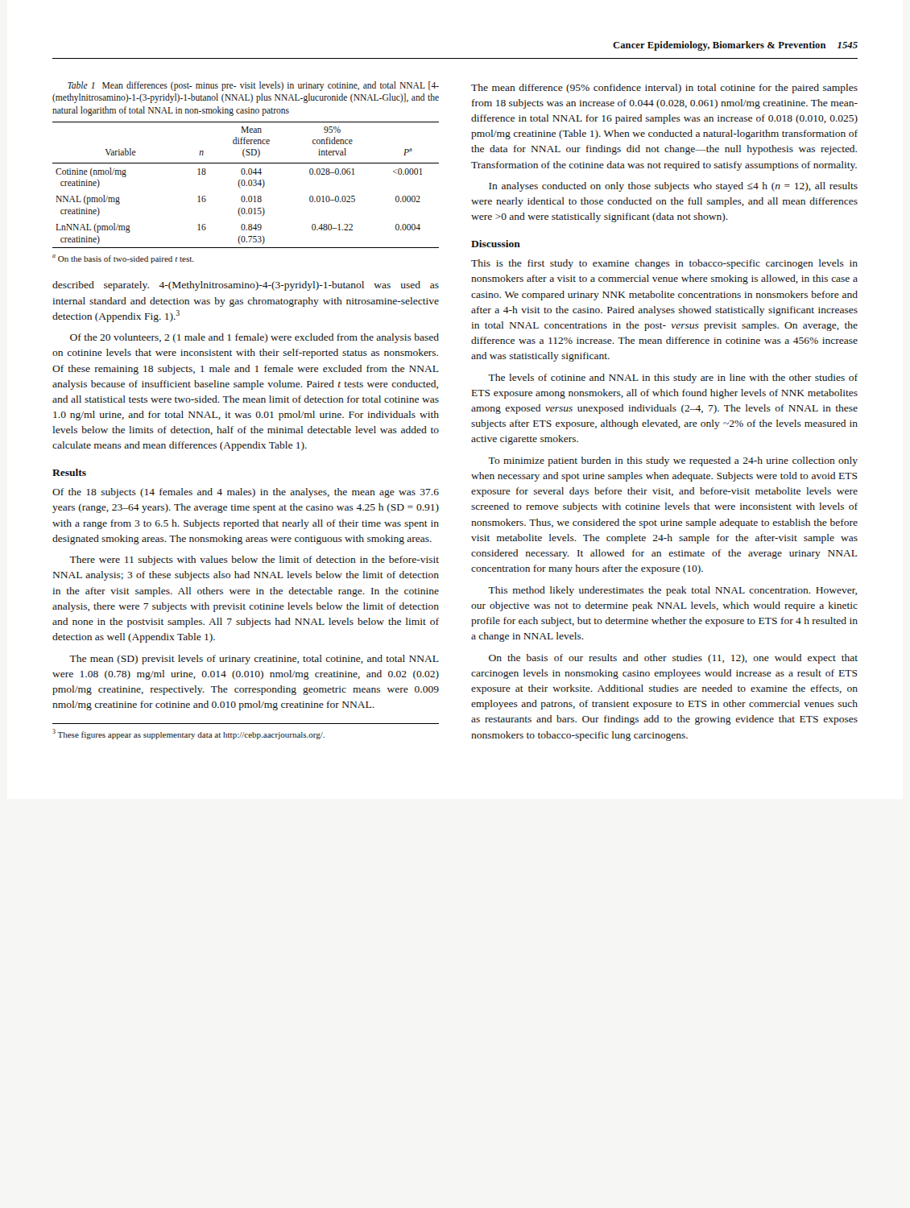Cancer Epidemiology, Biomarkers & Prevention1545
Table 1 Mean differences (post- minus pre- visit levels) in urinary cotinine, and total NNAL [4-(methylnitrosamino)-1-(3-pyridyl)-1-butanol (NNAL) plus NNAL-glucuronide (NNAL-Gluc)], and the natural logarithm of total NNAL in non-smoking casino patrons
| Variable | n | Mean difference (SD) | 95% confidence interval | P a |
| --- | --- | --- | --- | --- |
| Cotinine (nmol/mg creatinine) | 18 | 0.044 (0.034) | 0.028–0.061 | <0.0001 |
| NNAL (pmol/mg creatinine) | 16 | 0.018 (0.015) | 0.010–0.025 | 0.0002 |
| LnNNAL (pmol/mg creatinine) | 16 | 0.849 (0.753) | 0.480–1.22 | 0.0004 |
a On the basis of two-sided paired t test.
described separately. 4-(Methylnitrosamino)-4-(3-pyridyl)-1-butanol was used as internal standard and detection was by gas chromatography with nitrosamine-selective detection (Appendix Fig. 1).3
Of the 20 volunteers, 2 (1 male and 1 female) were excluded from the analysis based on cotinine levels that were inconsistent with their self-reported status as nonsmokers. Of these remaining 18 subjects, 1 male and 1 female were excluded from the NNAL analysis because of insufficient baseline sample volume. Paired t tests were conducted, and all statistical tests were two-sided. The mean limit of detection for total cotinine was 1.0 ng/ml urine, and for total NNAL, it was 0.01 pmol/ml urine. For individuals with levels below the limits of detection, half of the minimal detectable level was added to calculate means and mean differences (Appendix Table 1).
Results
Of the 18 subjects (14 females and 4 males) in the analyses, the mean age was 37.6 years (range, 23–64 years). The average time spent at the casino was 4.25 h (SD = 0.91) with a range from 3 to 6.5 h. Subjects reported that nearly all of their time was spent in designated smoking areas. The nonsmoking areas were contiguous with smoking areas.
There were 11 subjects with values below the limit of detection in the before-visit NNAL analysis; 3 of these subjects also had NNAL levels below the limit of detection in the after visit samples. All others were in the detectable range. In the cotinine analysis, there were 7 subjects with previsit cotinine levels below the limit of detection and none in the postvisit samples. All 7 subjects had NNAL levels below the limit of detection as well (Appendix Table 1).
The mean (SD) previsit levels of urinary creatinine, total cotinine, and total NNAL were 1.08 (0.78) mg/ml urine, 0.014 (0.010) nmol/mg creatinine, and 0.02 (0.02) pmol/mg creatinine, respectively. The corresponding geometric means were 0.009 nmol/mg creatinine for cotinine and 0.010 pmol/mg creatinine for NNAL.
3 These figures appear as supplementary data at http://cebp.aacrjournals.org/.
The mean difference (95% confidence interval) in total cotinine for the paired samples from 18 subjects was an increase of 0.044 (0.028, 0.061) nmol/mg creatinine. The mean-difference in total NNAL for 16 paired samples was an increase of 0.018 (0.010, 0.025) pmol/mg creatinine (Table 1). When we conducted a natural-logarithm transformation of the data for NNAL our findings did not change—the null hypothesis was rejected. Transformation of the cotinine data was not required to satisfy assumptions of normality.
In analyses conducted on only those subjects who stayed ≤4 h (n = 12), all results were nearly identical to those conducted on the full samples, and all mean differences were >0 and were statistically significant (data not shown).
Discussion
This is the first study to examine changes in tobacco-specific carcinogen levels in nonsmokers after a visit to a commercial venue where smoking is allowed, in this case a casino. We compared urinary NNK metabolite concentrations in nonsmokers before and after a 4-h visit to the casino. Paired analyses showed statistically significant increases in total NNAL concentrations in the post- versus previsit samples. On average, the difference was a 112% increase. The mean difference in cotinine was a 456% increase and was statistically significant.
The levels of cotinine and NNAL in this study are in line with the other studies of ETS exposure among nonsmokers, all of which found higher levels of NNK metabolites among exposed versus unexposed individuals (2–4, 7). The levels of NNAL in these subjects after ETS exposure, although elevated, are only ~2% of the levels measured in active cigarette smokers.
To minimize patient burden in this study we requested a 24-h urine collection only when necessary and spot urine samples when adequate. Subjects were told to avoid ETS exposure for several days before their visit, and before-visit metabolite levels were screened to remove subjects with cotinine levels that were inconsistent with levels of nonsmokers. Thus, we considered the spot urine sample adequate to establish the before visit metabolite levels. The complete 24-h sample for the after-visit sample was considered necessary. It allowed for an estimate of the average urinary NNAL concentration for many hours after the exposure (10).
This method likely underestimates the peak total NNAL concentration. However, our objective was not to determine peak NNAL levels, which would require a kinetic profile for each subject, but to determine whether the exposure to ETS for 4 h resulted in a change in NNAL levels.
On the basis of our results and other studies (11, 12), one would expect that carcinogen levels in nonsmoking casino employees would increase as a result of ETS exposure at their worksite. Additional studies are needed to examine the effects, on employees and patrons, of transient exposure to ETS in other commercial venues such as restaurants and bars. Our findings add to the growing evidence that ETS exposes nonsmokers to tobacco-specific lung carcinogens.